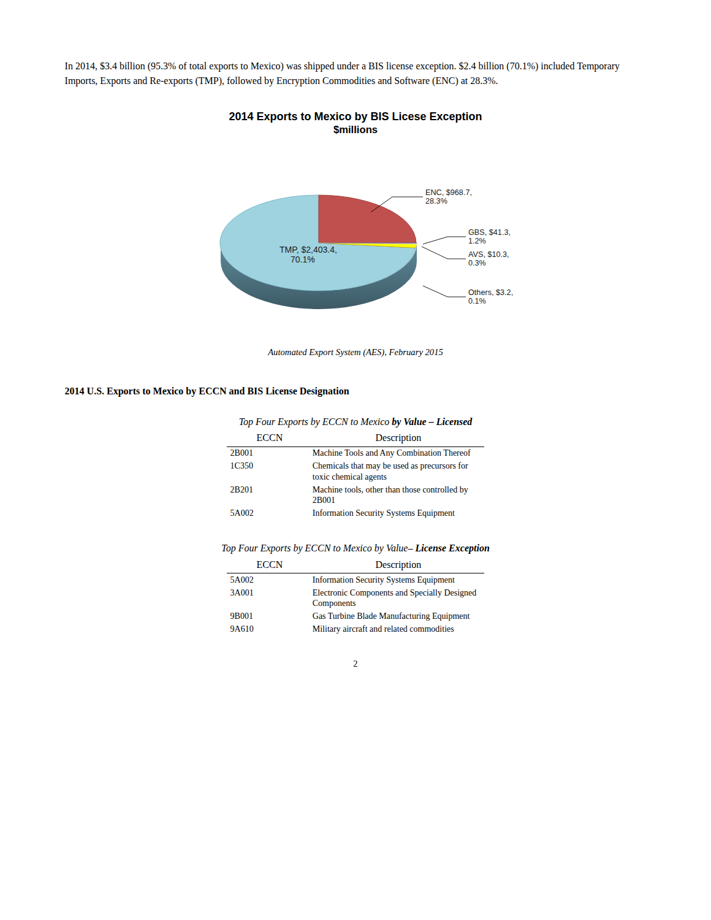In 2014, $3.4 billion (95.3% of total exports to Mexico) was shipped under a BIS license exception. $2.4 billion (70.1%) included Temporary Imports, Exports and Re-exports (TMP), followed by Encryption Commodities and Software (ENC) at 28.3%.
2014 Exports to Mexico by BIS Licese Exception$millions
ENC, $968.7, 28.3% GBS, $41.3, 1.2% AVS, $10.3, 0.3% Others, $3.2, 0.1% TMP, $2,403.4, 70.1%
Automated Export System (AES), February 2015
2014 U.S. Exports to Mexico by ECCN and BIS License Designation
Top Four Exports by ECCN to Mexico by Value – Licensed
| ECCN | Description |
| --- | --- |
| 2B001 | Machine Tools and Any Combination Thereof |
| 1C350 | Chemicals that may be used as precursors for toxic chemical agents |
| 2B201 | Machine tools, other than those controlled by 2B001 |
| 5A002 | Information Security Systems Equipment |
Top Four Exports by ECCN to Mexico by Value– License Exception
| ECCN | Description |
| --- | --- |
| 5A002 | Information Security Systems Equipment |
| 3A001 | Electronic Components and Specially Designed Components |
| 9B001 | Gas Turbine Blade Manufacturing Equipment |
| 9A610 | Military aircraft and related commodities |
2